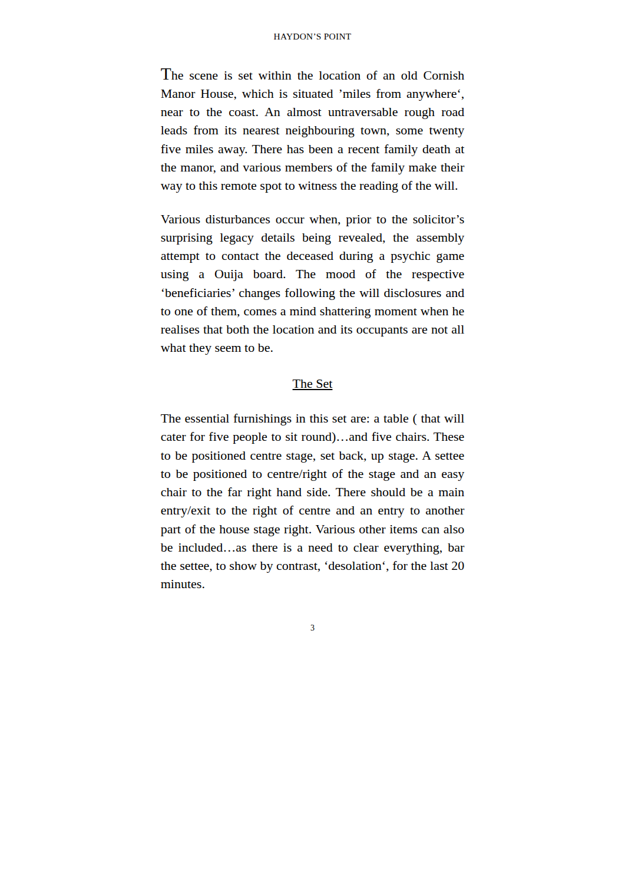HAYDON’S POINT
The scene is set within the location of an old Cornish Manor House, which is situated ’miles from anywhere‘, near to the coast. An almost untraversable rough road leads from its nearest neighbouring town, some twenty five miles away. There has been a recent family death at the manor, and various members of the family make their way to this remote spot to witness the reading of the will.
Various disturbances occur when, prior to the solicitor’s surprising legacy details being revealed, the assembly attempt to contact the deceased during a psychic game using a Ouija board. The mood of the respective ‘beneficiaries’ changes following the will disclosures and to one of them, comes a mind shattering moment when he realises that both the location and its occupants are not all what they seem to be.
The Set
The essential furnishings in this set are: a table ( that will cater for five people to sit round)…and five chairs. These to be positioned centre stage, set back, up stage. A settee to be positioned to centre/right of the stage and an easy chair to the far right hand side. There should be a main entry/exit to the right of centre and an entry to another part of the house stage right. Various other items can also be included…as there is a need to clear everything, bar the settee, to show by contrast, ‘desolation‘, for the last 20 minutes.
3